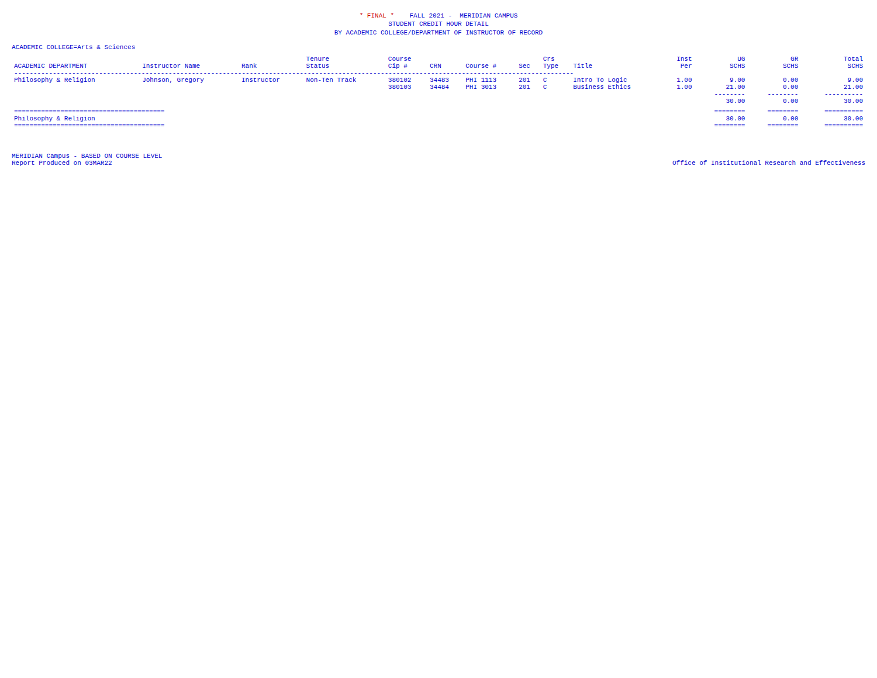* FINAL * FALL 2021 - MERIDIAN CAMPUS
STUDENT CREDIT HOUR DETAIL
BY ACADEMIC COLLEGE/DEPARTMENT OF INSTRUCTOR OF RECORD
ACADEMIC COLLEGE=Arts & Sciences
| | | | Tenure | Course | | | | Crs | | Inst | UG | GR | Total |
| --- | --- | --- | --- | --- | --- | --- | --- | --- | --- | --- | --- | --- | --- |
| ACADEMIC DEPARTMENT | Instructor Name | Rank | Status | Cip # | CRN | Course # | Sec | Type | Title | Per | SCHS | SCHS | SCHS |
| ------------------------------------------------------------------------------------------------------------------------------------------------- |
| Philosophy & Religion | Johnson, Gregory | Instructor | Non-Ten Track | 380102 | 34483 | PHI 1113 | 201 | C | Intro To Logic | 1.00 | 9.00 | 0.00 | 9.00 |
| | | | | 380103 | 34484 | PHI 3013 | 201 | C | Business Ethics | 1.00 | 21.00 | 0.00 | 21.00 |
| | -------- | -------- | ---------- |
| | 30.00 | 0.00 | 30.00 |
| ======================================= | ======== | ======== | ========== |
| Philosophy & Religion | 30.00 | 0.00 | 30.00 |
| ======================================= | ======== | ======== | ========== |
MERIDIAN Campus - BASED ON COURSE LEVEL
Report Produced on 03MAR22
Office of Institutional Research and Effectiveness